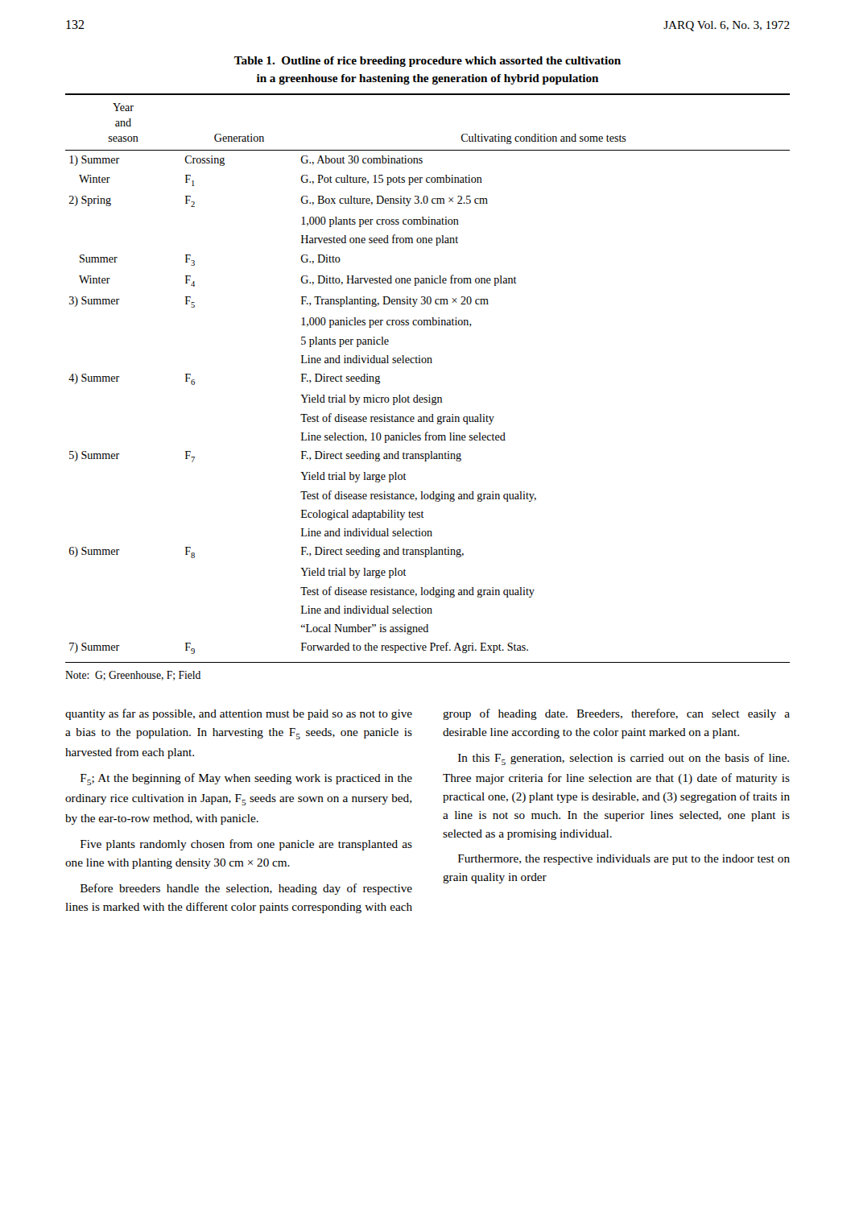132 JARQ Vol. 6, No. 3, 1972
Table 1. Outline of rice breeding procedure which assorted the cultivation
in a greenhouse for hastening the generation of hybrid population
| Year and season | Generation | Cultivating condition and some tests |
| --- | --- | --- |
| 1) Summer | Crossing | G., About 30 combinations |
| Winter | F 1 | G., Pot culture, 15 pots per combination |
| 2) Spring | F 2 | G., Box culture, Density 3.0 cm × 2.5 cm |
| | | 1,000 plants per cross combination |
| | | Harvested one seed from one plant |
| Summer | F 3 | G., Ditto |
| Winter | F 4 | G., Ditto, Harvested one panicle from one plant |
| 3) Summer | F 5 | F., Transplanting, Density 30 cm × 20 cm |
| | | 1,000 panicles per cross combination, |
| | | 5 plants per panicle |
| | | Line and individual selection |
| 4) Summer | F 6 | F., Direct seeding |
| | | Yield trial by micro plot design |
| | | Test of disease resistance and grain quality |
| | | Line selection, 10 panicles from line selected |
| 5) Summer | F 7 | F., Direct seeding and transplanting |
| | | Yield trial by large plot |
| | | Test of disease resistance, lodging and grain quality, |
| | | Ecological adaptability test |
| | | Line and individual selection |
| 6) Summer | F 8 | F., Direct seeding and transplanting, |
| | | Yield trial by large plot |
| | | Test of disease resistance, lodging and grain quality |
| | | Line and individual selection |
| | | “Local Number” is assigned |
| 7) Summer | F 9 | Forwarded to the respective Pref. Agri. Expt. Stas. |
Note: G; Greenhouse, F; Field
quantity as far as possible, and attention must be paid so as not to give a bias to the population. In harvesting the F5 seeds, one panicle is harvested from each plant.
F5; At the beginning of May when seeding work is practiced in the ordinary rice cultivation in Japan, F5 seeds are sown on a nursery bed, by the ear-to-row method, with panicle.
Five plants randomly chosen from one panicle are transplanted as one line with planting density 30 cm × 20 cm.
Before breeders handle the selection, heading day of respective lines is marked with the different color paints corresponding with each group of heading date. Breeders, therefore, can select easily a desirable line according to the color paint marked on a plant.
In this F5 generation, selection is carried out on the basis of line. Three major criteria for line selection are that (1) date of maturity is practical one, (2) plant type is desirable, and (3) segregation of traits in a line is not so much. In the superior lines selected, one plant is selected as a promising individual.
Furthermore, the respective individuals are put to the indoor test on grain quality in order